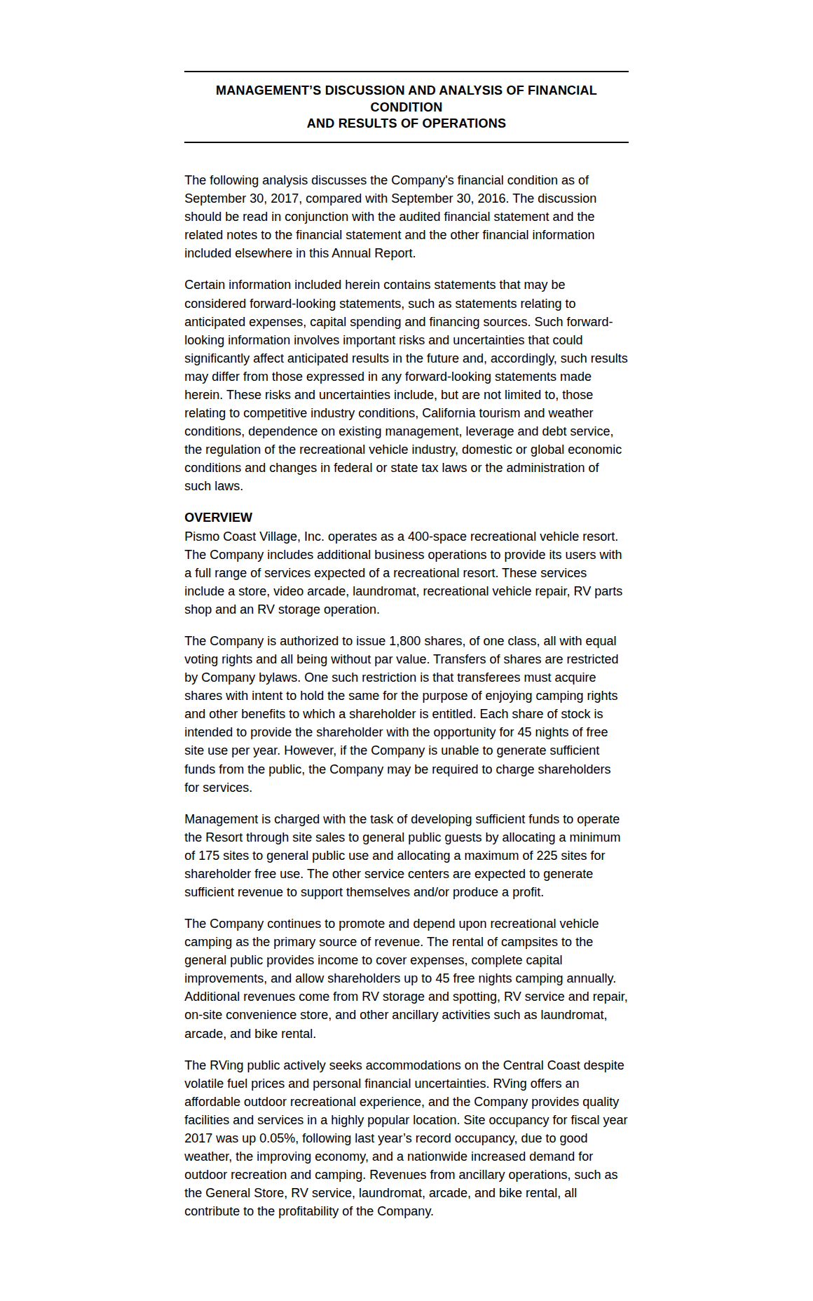MANAGEMENT’S DISCUSSION AND ANALYSIS OF FINANCIAL CONDITION
AND RESULTS OF OPERATIONS
The following analysis discusses the Company's financial condition as of September 30, 2017, compared with September 30, 2016. The discussion should be read in conjunction with the audited financial statement and the related notes to the financial statement and the other financial information included elsewhere in this Annual Report.
Certain information included herein contains statements that may be considered forward-looking statements, such as statements relating to anticipated expenses, capital spending and financing sources. Such forward-looking information involves important risks and uncertainties that could significantly affect anticipated results in the future and, accordingly, such results may differ from those expressed in any forward-looking statements made herein. These risks and uncertainties include, but are not limited to, those relating to competitive industry conditions, California tourism and weather conditions, dependence on existing management, leverage and debt service, the regulation of the recreational vehicle industry, domestic or global economic conditions and changes in federal or state tax laws or the administration of such laws.
OVERVIEW
Pismo Coast Village, Inc. operates as a 400-space recreational vehicle resort. The Company includes additional business operations to provide its users with a full range of services expected of a recreational resort. These services include a store, video arcade, laundromat, recreational vehicle repair, RV parts shop and an RV storage operation.
The Company is authorized to issue 1,800 shares, of one class, all with equal voting rights and all being without par value. Transfers of shares are restricted by Company bylaws. One such restriction is that transferees must acquire shares with intent to hold the same for the purpose of enjoying camping rights and other benefits to which a shareholder is entitled. Each share of stock is intended to provide the shareholder with the opportunity for 45 nights of free site use per year. However, if the Company is unable to generate sufficient funds from the public, the Company may be required to charge shareholders for services.
Management is charged with the task of developing sufficient funds to operate the Resort through site sales to general public guests by allocating a minimum of 175 sites to general public use and allocating a maximum of 225 sites for shareholder free use. The other service centers are expected to generate sufficient revenue to support themselves and/or produce a profit.
The Company continues to promote and depend upon recreational vehicle camping as the primary source of revenue. The rental of campsites to the general public provides income to cover expenses, complete capital improvements, and allow shareholders up to 45 free nights camping annually. Additional revenues come from RV storage and spotting, RV service and repair, on-site convenience store, and other ancillary activities such as laundromat, arcade, and bike rental.
The RVing public actively seeks accommodations on the Central Coast despite volatile fuel prices and personal financial uncertainties. RVing offers an affordable outdoor recreational experience, and the Company provides quality facilities and services in a highly popular location. Site occupancy for fiscal year 2017 was up 0.05%, following last year’s record occupancy, due to good weather, the improving economy, and a nationwide increased demand for outdoor recreation and camping. Revenues from ancillary operations, such as the General Store, RV service, laundromat, arcade, and bike rental, all contribute to the profitability of the Company.